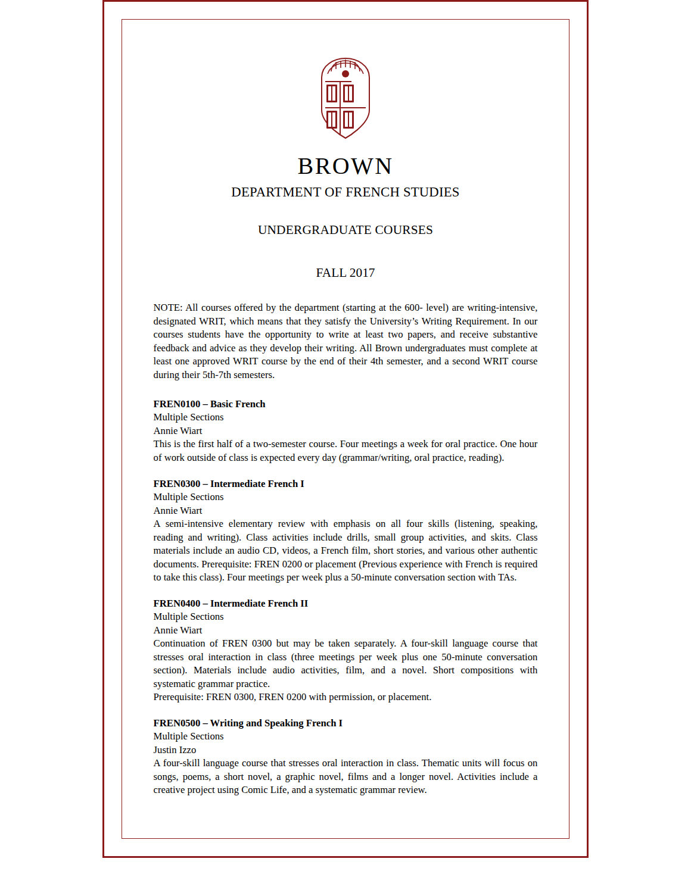BROWN
DEPARTMENT OF FRENCH STUDIES
UNDERGRADUATE COURSES
FALL 2017
NOTE: All courses offered by the department (starting at the 600- level) are writing-intensive, designated WRIT, which means that they satisfy the University’s Writing Requirement. In our courses students have the opportunity to write at least two papers, and receive substantive feedback and advice as they develop their writing. All Brown undergraduates must complete at least one approved WRIT course by the end of their 4th semester, and a second WRIT course during their 5th-7th semesters.
FREN0100 – Basic French
Multiple Sections
Annie Wiart
This is the first half of a two-semester course. Four meetings a week for oral practice. One hour of work outside of class is expected every day (grammar/writing, oral practice, reading).
FREN0300 – Intermediate French I
Multiple Sections
Annie Wiart
A semi-intensive elementary review with emphasis on all four skills (listening, speaking, reading and writing). Class activities include drills, small group activities, and skits. Class materials include an audio CD, videos, a French film, short stories, and various other authentic documents. Prerequisite: FREN 0200 or placement (Previous experience with French is required to take this class). Four meetings per week plus a 50-minute conversation section with TAs.
FREN0400 – Intermediate French II
Multiple Sections
Annie Wiart
Continuation of FREN 0300 but may be taken separately. A four-skill language course that stresses oral interaction in class (three meetings per week plus one 50-minute conversation section). Materials include audio activities, film, and a novel. Short compositions with systematic grammar practice.
Prerequisite: FREN 0300, FREN 0200 with permission, or placement.
FREN0500 – Writing and Speaking French I
Multiple Sections
Justin Izzo
A four-skill language course that stresses oral interaction in class. Thematic units will focus on songs, poems, a short novel, a graphic novel, films and a longer novel. Activities include a creative project using Comic Life, and a systematic grammar review.